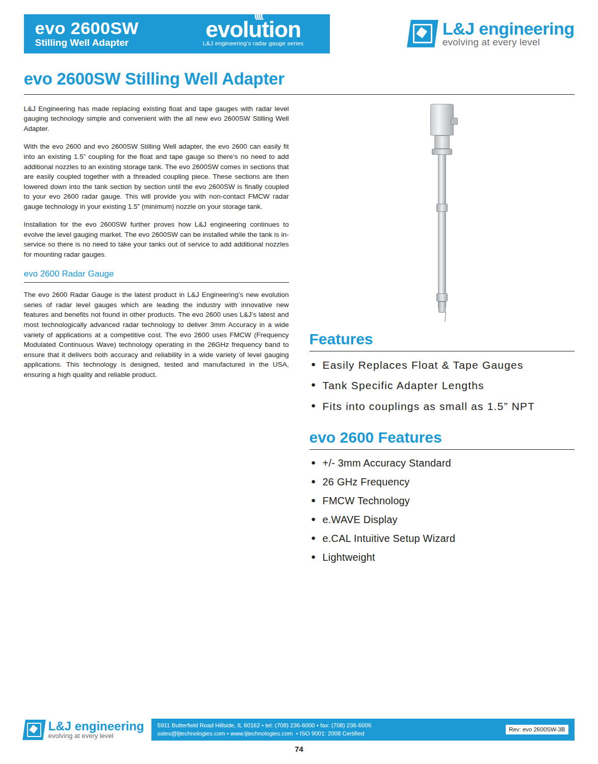evo 2600SW
Stilling Well Adapter
evolution((((
L&J engineering’s radar gauge series
L&J engineering
evolving at every level
evo 2600SW Stilling Well Adapter
L&J Engineering has made replacing existing float and tape gauges with radar level gauging technology simple and convenient with the all new evo 2600SW Stilling Well Adapter.
With the evo 2600 and evo 2600SW Stilling Well adapter, the evo 2600 can easily fit into an existing 1.5” coupling for the float and tape gauge so there’s no need to add additional nozzles to an existing storage tank. The evo 2600SW comes in sections that are easily coupled together with a threaded coupling piece. These sections are then lowered down into the tank section by section until the evo 2600SW is finally coupled to your evo 2600 radar gauge. This will provide you with non-contact FMCW radar gauge technology in your existing 1.5” (minimum) nozzle on your storage tank.
Installation for the evo 2600SW further proves how L&J engineering continues to evolve the level gauging market. The evo 2600SW can be installed while the tank is in-service so there is no need to take your tanks out of service to add additional nozzles for mounting radar gauges.
evo 2600 Radar Gauge
The evo 2600 Radar Gauge is the latest product in L&J Engineering’s new evolution series of radar level gauges which are leading the industry with innovative new features and benefits not found in other products. The evo 2600 uses L&J’s latest and most technologically advanced radar technology to deliver 3mm Accuracy in a wide variety of applications at a competitive cost. The evo 2600 uses FMCW (Frequency Modulated Continuous Wave) technology operating in the 26GHz frequency band to ensure that it delivers both accuracy and reliability in a wide variety of level gauging applications. This technology is designed, tested and manufactured in the USA, ensuring a high quality and reliable product.
Features
Easily Replaces Float & Tape Gauges
Tank Specific Adapter Lengths
Fits into couplings as small as 1.5” NPT
evo 2600 Features
+/- 3mm Accuracy Standard
26 GHz Frequency
FMCW Technology
e.WAVE Display
e.CAL Intuitive Setup Wizard
Lightweight
L&J engineering
evolving at every level
5911 Butterfield Road Hillside, IL 60162 • tel: (708) 236-6000 • fax: (708) 236-6006
sales@ljtechnologies.com • www.ljtechnologies.com • ISO 9001: 2008 Certified
Rev: evo 2600SW-3B
74